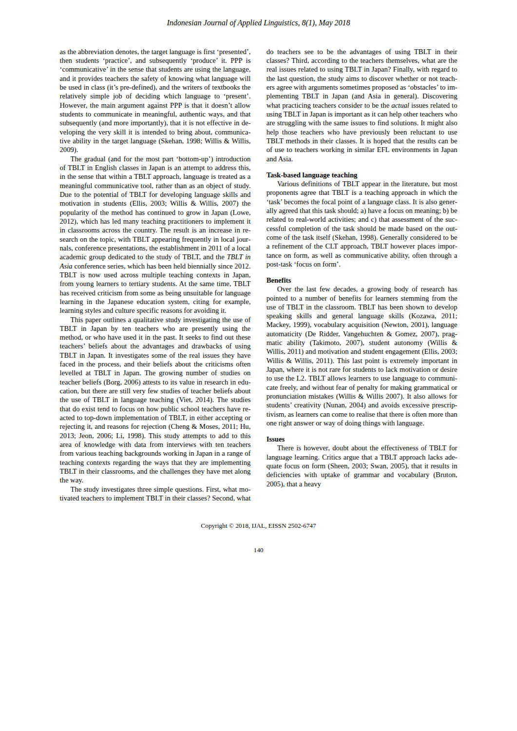Indonesian Journal of Applied Linguistics, 8(1), May 2018
as the abbreviation denotes, the target language is first ‘presented’, then students ‘practice’, and subsequently ‘produce’ it. PPP is ‘communicative’ in the sense that students are using the language, and it provides teachers the safety of knowing what language will be used in class (it’s pre-defined), and the writers of textbooks the relatively simple job of deciding which language to ‘present’. However, the main argument against PPP is that it doesn’t allow students to communicate in meaningful, authentic ways, and that subsequently (and more importantly), that it is not effective in developing the very skill it is intended to bring about, communicative ability in the target language (Skehan, 1998; Willis & Willis, 2009).
The gradual (and for the most part ‘bottom-up’) introduction of TBLT in English classes in Japan is an attempt to address this, in the sense that within a TBLT approach, language is treated as a meaningful communicative tool, rather than as an object of study. Due to the potential of TBLT for developing language skills and motivation in students (Ellis, 2003; Willis & Willis, 2007) the popularity of the method has continued to grow in Japan (Lowe, 2012), which has led many teaching practitioners to implement it in classrooms across the country. The result is an increase in research on the topic, with TBLT appearing frequently in local journals, conference presentations, the establishment in 2011 of a local academic group dedicated to the study of TBLT, and the TBLT in Asia conference series, which has been held biennially since 2012. TBLT is now used across multiple teaching contexts in Japan, from young learners to tertiary students. At the same time, TBLT has received criticism from some as being unsuitable for language learning in the Japanese education system, citing for example, learning styles and culture specific reasons for avoiding it.
This paper outlines a qualitative study investigating the use of TBLT in Japan by ten teachers who are presently using the method, or who have used it in the past. It seeks to find out these teachers’ beliefs about the advantages and drawbacks of using TBLT in Japan. It investigates some of the real issues they have faced in the process, and their beliefs about the criticisms often levelled at TBLT in Japan. The growing number of studies on teacher beliefs (Borg, 2006) attests to its value in research in education, but there are still very few studies of teacher beliefs about the use of TBLT in language teaching (Viet, 2014). The studies that do exist tend to focus on how public school teachers have reacted to top-down implementation of TBLT, in either accepting or rejecting it, and reasons for rejection (Cheng & Moses, 2011; Hu, 2013; Jeon, 2006; Li, 1998). This study attempts to add to this area of knowledge with data from interviews with ten teachers from various teaching backgrounds working in Japan in a range of teaching contexts regarding the ways that they are implementing TBLT in their classrooms, and the challenges they have met along the way.
The study investigates three simple questions. First, what motivated teachers to implement TBLT in their classes? Second, what do teachers see to be the advantages of using TBLT in their classes? Third, according to the teachers themselves, what are the real issues related to using TBLT in Japan? Finally, with regard to the last question, the study aims to discover whether or not teachers agree with arguments sometimes proposed as ‘obstacles’ to implementing TBLT in Japan (and Asia in general). Discovering what practicing teachers consider to be the actual issues related to using TBLT in Japan is important as it can help other teachers who are struggling with the same issues to find solutions. It might also help those teachers who have previously been reluctant to use TBLT methods in their classes. It is hoped that the results can be of use to teachers working in similar EFL environments in Japan and Asia.
Task-based language teaching
Various definitions of TBLT appear in the literature, but most proponents agree that TBLT is a teaching approach in which the ‘task’ becomes the focal point of a language class. It is also generally agreed that this task should; a) have a focus on meaning; b) be related to real-world activities; and c) that assessment of the successful completion of the task should be made based on the outcome of the task itself (Skehan, 1998). Generally considered to be a refinement of the CLT approach, TBLT however places importance on form, as well as communicative ability, often through a post-task ‘focus on form’.
Benefits
Over the last few decades, a growing body of research has pointed to a number of benefits for learners stemming from the use of TBLT in the classroom. TBLT has been shown to develop speaking skills and general language skills (Kozawa, 2011; Mackey, 1999), vocabulary acquisition (Newton, 2001), language automaticity (De Ridder, Vangehuchten & Gomez, 2007), pragmatic ability (Takimoto, 2007), student autonomy (Willis & Willis, 2011) and motivation and student engagement (Ellis, 2003; Willis & Willis, 2011). This last point is extremely important in Japan, where it is not rare for students to lack motivation or desire to use the L2. TBLT allows learners to use language to communicate freely, and without fear of penalty for making grammatical or pronunciation mistakes (Willis & Willis 2007). It also allows for students’ creativity (Nunan, 2004) and avoids excessive prescriptivism, as learners can come to realise that there is often more than one right answer or way of doing things with language.
Issues
There is however, doubt about the effectiveness of TBLT for language learning. Critics argue that a TBLT approach lacks adequate focus on form (Sheen, 2003; Swan, 2005), that it results in deficiencies with uptake of grammar and vocabulary (Bruton, 2005), that a heavy
Copyright © 2018, IJAL, EISSN 2502-6747
140